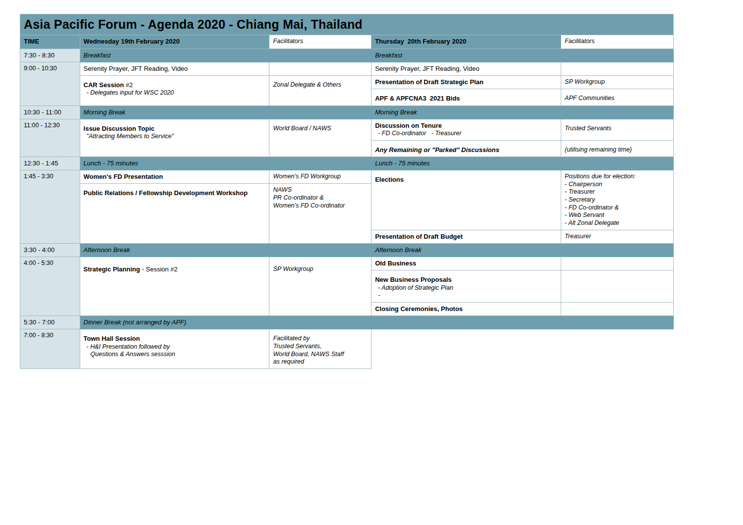| Asia Pacific Forum - Agenda 2020 - Chiang Mai, Thailand |
| TIME | Wednesday 19th February 2020 | Facilitators | Thursday 20th February 2020 | Facilitators |
| 7:30 - 8:30 | Breakfast | | Breakfast | |
| 9:00 - 10:30 | Serenity Prayer, JFT Reading, Video | | Serenity Prayer, JFT Reading, Video | |
| CAR Session #2 - Delegates input for WSC 2020 | Zonal Delegate & Others | Presentation of Draft Strategic Plan | SP Workgroup |
| APF & APFCNA3 2021 Bids | APF Communities |
| 10:30 - 11:00 | Morning Break | | Morning Break | |
| 11:00 - 12:30 | Issue Discussion Topic "Attracting Members to Service" | World Board / NAWS | Discussion on Tenure - FD Co-ordinator - Treasurer | Trusted Servants |
| Any Remaining or "Parked" Discussions | (utilising remaining time) |
| 12:30 - 1:45 | Lunch - 75 minutes | | Lunch - 75 minutes | |
| 1:45 - 3:30 | Women's FD Presentation | Women's FD Workgroup | Elections | Positions due for election: - Chairperson - Treasurer - Secretary - FD Co-ordinator & - Web Servant - Alt Zonal Delegate |
| Public Relations / Fellowship Development Workshop | NAWS PR Co-ordinator & Women's FD Co-ordinator |
| Presentation of Draft Budget | Treasurer |
| 3:30 - 4:00 | Afternoon Break | | Afternoon Break | |
| 4:00 - 5:30 | Strategic Planning - Session #2 | SP Workgroup | Old Business | |
| New Business Proposals - Adoption of Strategic Plan - | |
| Closing Ceremonies, Photos | |
| 5:30 - 7:00 | Dinner Break (not arranged by APF) | | | |
| 7:00 - 8:30 | Town Hall Session - H&I Presentation followed by Questions & Answers sesssion | Facilitated by Trusted Servants, World Board, NAWS Staff as required | | |